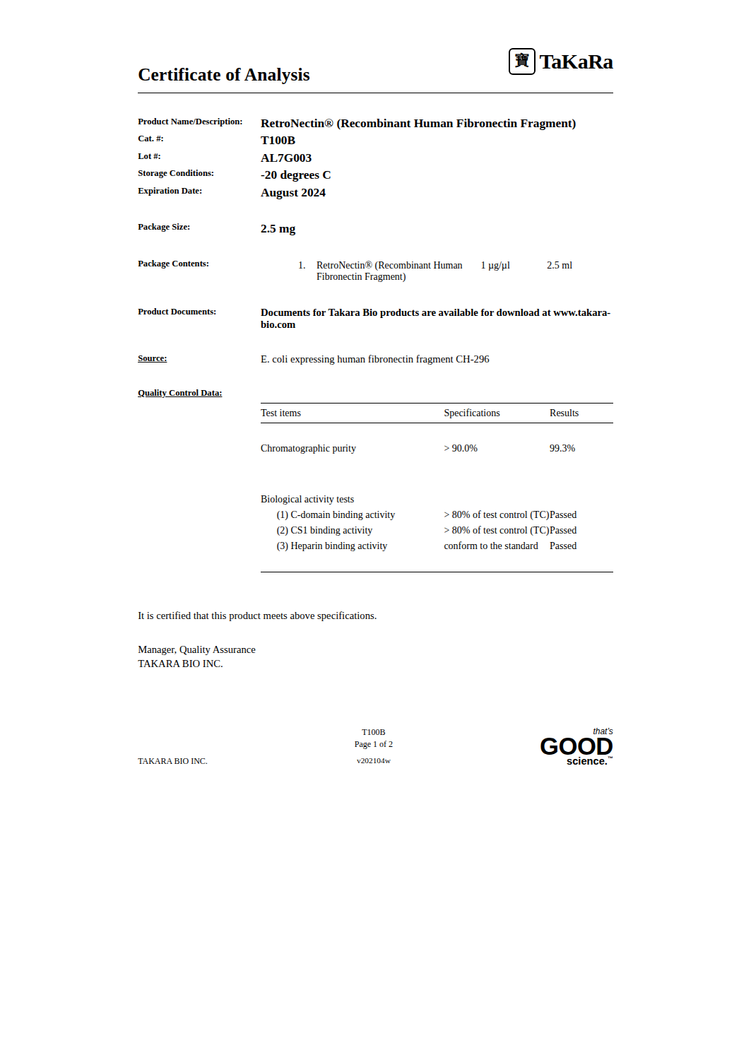Certificate of Analysis
寶 TaKaRa
| Product Name/Description: | RetroNectin® (Recombinant Human Fibronectin Fragment) |
| Cat. #: | T100B |
| Lot #: | AL7G003 |
| Storage Conditions: | -20 degrees C |
| Expiration Date: | August 2024 |
| Package Size: | 2.5 mg |
| Package Contents: | / 1. / RetroNectin® (Recombinant Human Fibronectin Fragment) / 1 µg/µl / 2.5 ml / |
| Product Documents: | Documents for Takara Bio products are available for download at www.takara-bio.com |
| Source: | E. coli expressing human fibronectin fragment CH-296 |
| Quality Control Data: | |
| Test items | Specifications | Results |
| --- | --- | --- |
| Chromatographic purity | > 90.0% | 99.3% |
| Biological activity tests | | |
| (1) C-domain binding activity | > 80% of test control (TC) | Passed |
| (2) CS1 binding activity | > 80% of test control (TC) | Passed |
| (3) Heparin binding activity | conform to the standard | Passed |
It is certified that this product meets above specifications.
Manager, Quality Assurance
TAKARA BIO INC.
TAKARA BIO INC.
T100B
Page 1 of 2
v202104w
that’s GOOD science.™